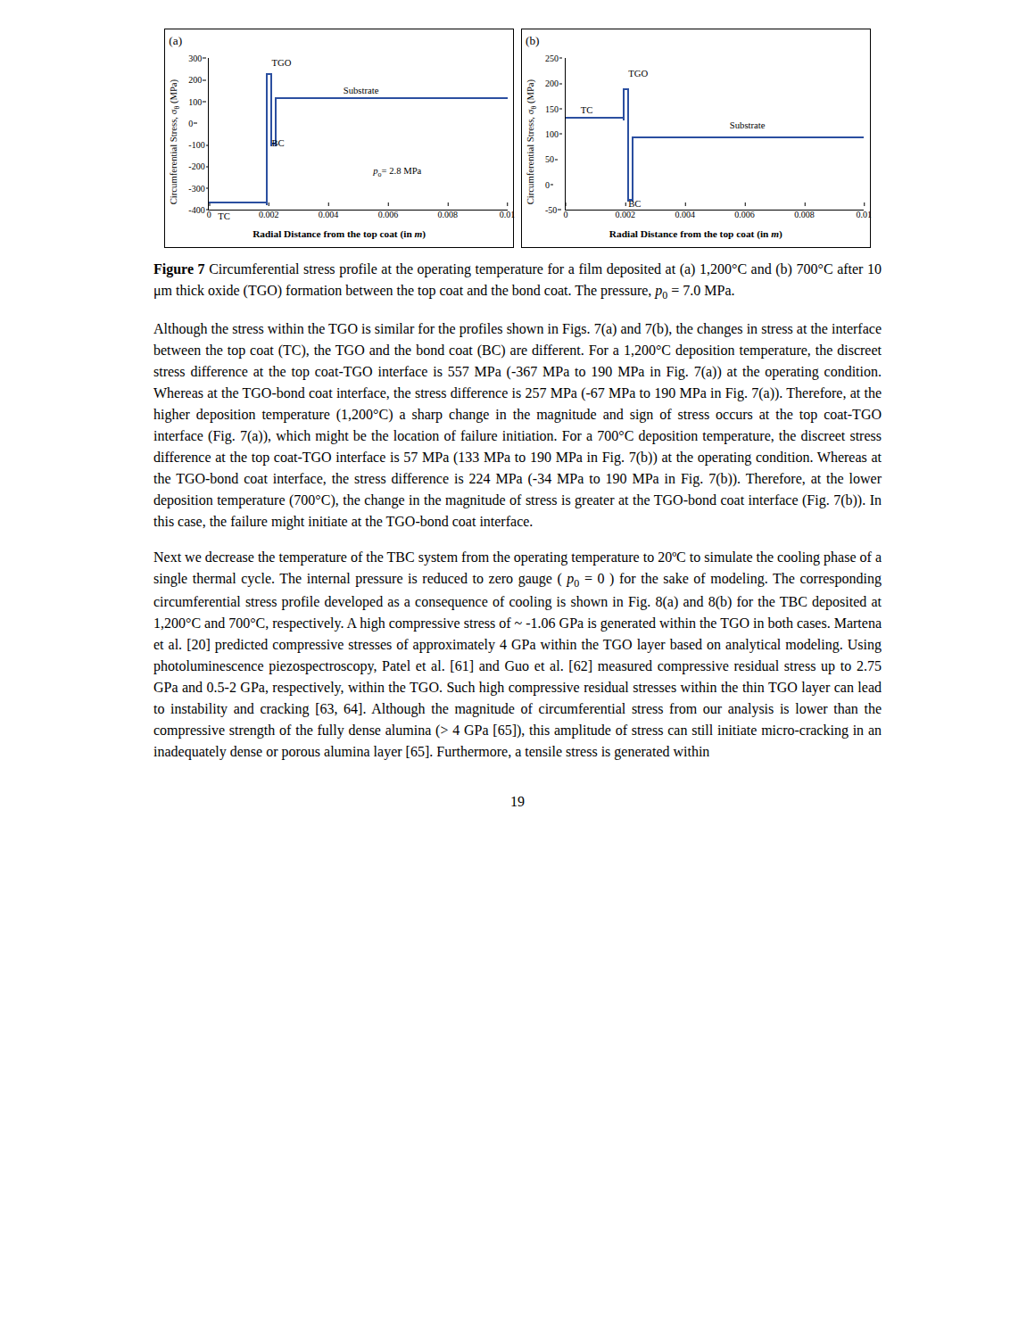(a)
Circumferential Stress, σθ (MPa) 300 200 100 0 -100 -200 -300 -400 0 0.002 0.004 0.006 0.008 0.01
TGO Substrate BC TC po= 2.8 MPa
Radial Distance from the top coat (in m)
(b)
Circumferential Stress, σθ (MPa) 250 200 150 100 50 0 -50 0 0.002 0.004 0.006 0.008 0.01
TGO TC Substrate BC
Radial Distance from the top coat (in m)
Figure 7 Circumferential stress profile at the operating temperature for a film deposited at (a) 1,200°C and (b) 700°C after 10 μm thick oxide (TGO) formation between the top coat and the bond coat. The pressure, p0 = 7.0 MPa.
Although the stress within the TGO is similar for the profiles shown in Figs. 7(a) and 7(b), the changes in stress at the interface between the top coat (TC), the TGO and the bond coat (BC) are different. For a 1,200°C deposition temperature, the discreet stress difference at the top coat-TGO interface is 557 MPa (-367 MPa to 190 MPa in Fig. 7(a)) at the operating condition. Whereas at the TGO-bond coat interface, the stress difference is 257 MPa (-67 MPa to 190 MPa in Fig. 7(a)). Therefore, at the higher deposition temperature (1,200°C) a sharp change in the magnitude and sign of stress occurs at the top coat-TGO interface (Fig. 7(a)), which might be the location of failure initiation. For a 700°C deposition temperature, the discreet stress difference at the top coat-TGO interface is 57 MPa (133 MPa to 190 MPa in Fig. 7(b)) at the operating condition. Whereas at the TGO-bond coat interface, the stress difference is 224 MPa (-34 MPa to 190 MPa in Fig. 7(b)). Therefore, at the lower deposition temperature (700°C), the change in the magnitude of stress is greater at the TGO-bond coat interface (Fig. 7(b)). In this case, the failure might initiate at the TGO-bond coat interface.
Next we decrease the temperature of the TBC system from the operating temperature to 20ºC to simulate the cooling phase of a single thermal cycle. The internal pressure is reduced to zero gauge ( p0 = 0 ) for the sake of modeling. The corresponding circumferential stress profile developed as a consequence of cooling is shown in Fig. 8(a) and 8(b) for the TBC deposited at 1,200°C and 700°C, respectively. A high compressive stress of ~ -1.06 GPa is generated within the TGO in both cases. Martena et al. [20] predicted compressive stresses of approximately 4 GPa within the TGO layer based on analytical modeling. Using photoluminescence piezospectroscopy, Patel et al. [61] and Guo et al. [62] measured compressive residual stress up to 2.75 GPa and 0.5-2 GPa, respectively, within the TGO. Such high compressive residual stresses within the thin TGO layer can lead to instability and cracking [63, 64]. Although the magnitude of circumferential stress from our analysis is lower than the compressive strength of the fully dense alumina (> 4 GPa [65]), this amplitude of stress can still initiate micro-cracking in an inadequately dense or porous alumina layer [65]. Furthermore, a tensile stress is generated within
19